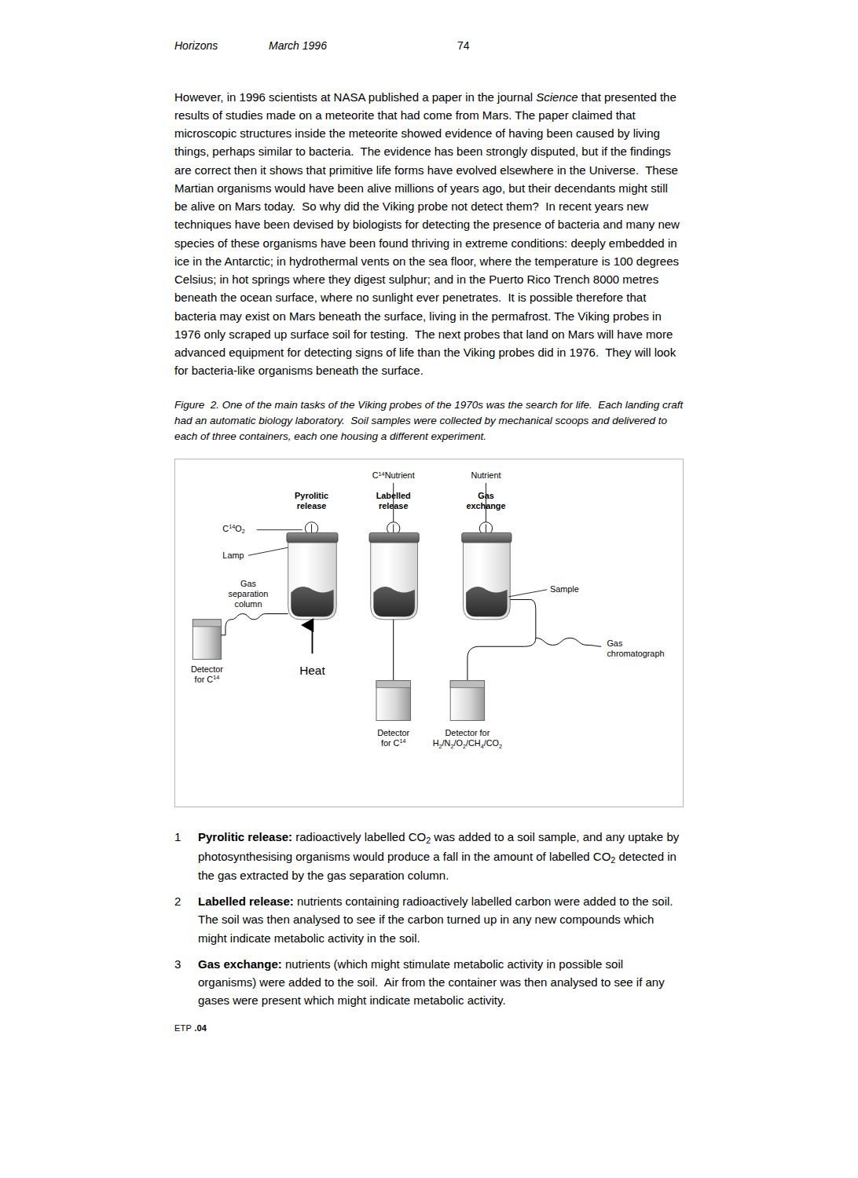Horizons March 1996 74
However, in 1996 scientists at NASA published a paper in the journal Science that presented the results of studies made on a meteorite that had come from Mars. The paper claimed that microscopic structures inside the meteorite showed evidence of having been caused by living things, perhaps similar to bacteria. The evidence has been strongly disputed, but if the findings are correct then it shows that primitive life forms have evolved elsewhere in the Universe. These Martian organisms would have been alive millions of years ago, but their decendants might still be alive on Mars today. So why did the Viking probe not detect them? In recent years new techniques have been devised by biologists for detecting the presence of bacteria and many new species of these organisms have been found thriving in extreme conditions: deeply embedded in ice in the Antarctic; in hydrothermal vents on the sea floor, where the temperature is 100 degrees Celsius; in hot springs where they digest sulphur; and in the Puerto Rico Trench 8000 metres beneath the ocean surface, where no sunlight ever penetrates. It is possible therefore that bacteria may exist on Mars beneath the surface, living in the permafrost. The Viking probes in 1976 only scraped up surface soil for testing. The next probes that land on Mars will have more advanced equipment for detecting signs of life than the Viking probes did in 1976. They will look for bacteria-like organisms beneath the surface.
Figure 2. One of the main tasks of the Viking probes of the 1970s was the search for life. Each landing craft had an automatic biology laboratory. Soil samples were collected by mechanical scoops and delivered to each of three containers, each one housing a different experiment.
Diagram of the three Viking biology experiments Three jars containing soil samples, labelled Pyrolitic release, Labelled release and Gas exchange, with nutrient inlets, detectors, a gas separation column, a lamp, a heat source and a gas chromatograph. C14Nutrient Nutrient Pyrolitic release Labelled release Gas exchange C14O2 Lamp Sample Gas separation column Detector for C14 Heat Detector for C14 Detector for H2/N2/O2/CH4/CO2 Gas chromatograph
Pyrolitic release: radioactively labelled CO2 was added to a soil sample, and any uptake by photosynthesising organisms would produce a fall in the amount of labelled CO2 detected in the gas extracted by the gas separation column.
Labelled release: nutrients containing radioactively labelled carbon were added to the soil. The soil was then analysed to see if the carbon turned up in any new compounds which might indicate metabolic activity in the soil.
Gas exchange: nutrients (which might stimulate metabolic activity in possible soil organisms) were added to the soil. Air from the container was then analysed to see if any gases were present which might indicate metabolic activity.
ETP .04